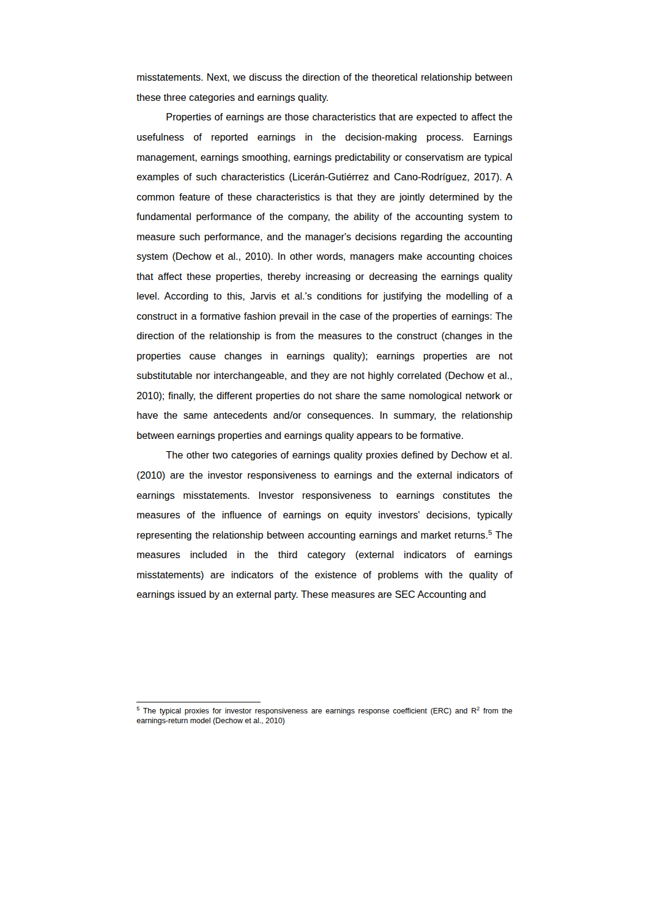misstatements. Next, we discuss the direction of the theoretical relationship between these three categories and earnings quality.
Properties of earnings are those characteristics that are expected to affect the usefulness of reported earnings in the decision-making process. Earnings management, earnings smoothing, earnings predictability or conservatism are typical examples of such characteristics (Licerán-Gutiérrez and Cano-Rodríguez, 2017). A common feature of these characteristics is that they are jointly determined by the fundamental performance of the company, the ability of the accounting system to measure such performance, and the manager's decisions regarding the accounting system (Dechow et al., 2010). In other words, managers make accounting choices that affect these properties, thereby increasing or decreasing the earnings quality level. According to this, Jarvis et al.'s conditions for justifying the modelling of a construct in a formative fashion prevail in the case of the properties of earnings: The direction of the relationship is from the measures to the construct (changes in the properties cause changes in earnings quality); earnings properties are not substitutable nor interchangeable, and they are not highly correlated (Dechow et al., 2010); finally, the different properties do not share the same nomological network or have the same antecedents and/or consequences. In summary, the relationship between earnings properties and earnings quality appears to be formative.
The other two categories of earnings quality proxies defined by Dechow et al. (2010) are the investor responsiveness to earnings and the external indicators of earnings misstatements. Investor responsiveness to earnings constitutes the measures of the influence of earnings on equity investors' decisions, typically representing the relationship between accounting earnings and market returns.5 The measures included in the third category (external indicators of earnings misstatements) are indicators of the existence of problems with the quality of earnings issued by an external party. These measures are SEC Accounting and
5 The typical proxies for investor responsiveness are earnings response coefficient (ERC) and R2 from the earnings-return model (Dechow et al., 2010)